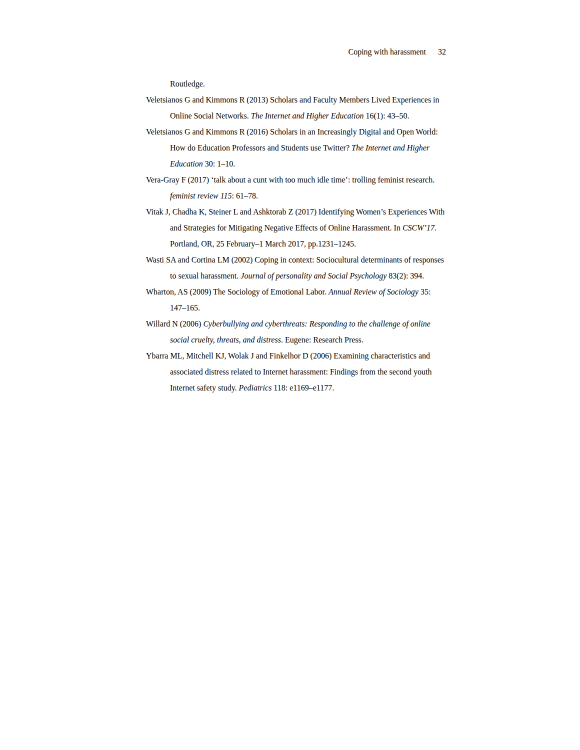Coping with harassment32
Routledge.
Veletsianos G and Kimmons R (2013) Scholars and Faculty Members Lived Experiences in Online Social Networks. The Internet and Higher Education 16(1): 43–50.
Veletsianos G and Kimmons R (2016) Scholars in an Increasingly Digital and Open World: How do Education Professors and Students use Twitter? The Internet and Higher Education 30: 1–10.
Vera-Gray F (2017) ‘talk about a cunt with too much idle time’: trolling feminist research. feminist review 115: 61–78.
Vitak J, Chadha K, Steiner L and Ashktorab Z (2017) Identifying Women’s Experiences With and Strategies for Mitigating Negative Effects of Online Harassment. In CSCW’17. Portland, OR, 25 February–1 March 2017, pp.1231–1245.
Wasti SA and Cortina LM (2002) Coping in context: Sociocultural determinants of responses to sexual harassment. Journal of personality and Social Psychology 83(2): 394.
Wharton, AS (2009) The Sociology of Emotional Labor. Annual Review of Sociology 35: 147–165.
Willard N (2006) Cyberbullying and cyberthreats: Responding to the challenge of online social cruelty, threats, and distress. Eugene: Research Press.
Ybarra ML, Mitchell KJ, Wolak J and Finkelhor D (2006) Examining characteristics and associated distress related to Internet harassment: Findings from the second youth Internet safety study. Pediatrics 118: e1169–e1177.